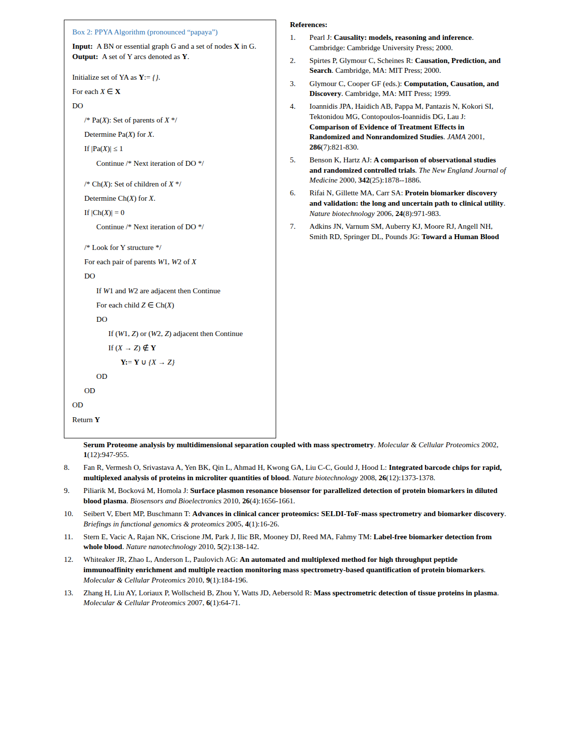Box 2: PPYA Algorithm (pronounced “papaya”)
Input: A BN or essential graph G and a set of nodes X in G.
Output: A set of Y arcs denoted as Y.
Initialize set of YA as Y:= {}.
For each X ∈ X
DO
/* Pa(X): Set of parents of X */
Determine Pa(X) for X.
If |Pa(X)| ≤ 1
Continue /* Next iteration of DO */
/* Ch(X): Set of children of X */
Determine Ch(X) for X.
If |Ch(X)| = 0
Continue /* Next iteration of DO */
/* Look for Y structure */
For each pair of parents W1, W2 of X
DO
If W1 and W2 are adjacent then Continue
For each child Z ∈ Ch(X)
DO
If (W1, Z) or (W2, Z) adjacent then Continue
If (X → Z) ∉ Y
Y:= Y ∪ {X → Z}
OD
OD
OD
Return Y
References:
1. Pearl J: Causality: models, reasoning and inference. Cambridge: Cambridge University Press; 2000.
2. Spirtes P, Glymour C, Scheines R: Causation, Prediction, and Search. Cambridge, MA: MIT Press; 2000.
3. Glymour C, Cooper GF (eds.): Computation, Causation, and Discovery. Cambridge, MA: MIT Press; 1999.
4. Ioannidis JPA, Haidich AB, Pappa M, Pantazis N, Kokori SI, Tektonidou MG, Contopoulos-Ioannidis DG, Lau J: Comparison of Evidence of Treatment Effects in Randomized and Nonrandomized Studies. JAMA 2001, 286(7):821-830.
5. Benson K, Hartz AJ: A comparison of observational studies and randomized controlled trials. The New England Journal of Medicine 2000, 342(25):1878--1886.
6. Rifai N, Gillette MA, Carr SA: Protein biomarker discovery and validation: the long and uncertain path to clinical utility. Nature biotechnology 2006, 24(8):971-983.
7. Adkins JN, Varnum SM, Auberry KJ, Moore RJ, Angell NH, Smith RD, Springer DL, Pounds JG: Toward a Human Blood
Serum Proteome analysis by multidimensional separation coupled with mass spectrometry. Molecular & Cellular Proteomics 2002, 1(12):947-955.
8. Fan R, Vermesh O, Srivastava A, Yen BK, Qin L, Ahmad H, Kwong GA, Liu C-C, Gould J, Hood L: Integrated barcode chips for rapid, multiplexed analysis of proteins in microliter quantities of blood. Nature biotechnology 2008, 26(12):1373-1378.
9. Piliarik M, Bocková M, Homola J: Surface plasmon resonance biosensor for parallelized detection of protein biomarkers in diluted blood plasma. Biosensors and Bioelectronics 2010, 26(4):1656-1661.
10. Seibert V, Ebert MP, Buschmann T: Advances in clinical cancer proteomics: SELDI-ToF-mass spectrometry and biomarker discovery. Briefings in functional genomics & proteomics 2005, 4(1):16-26.
11. Stern E, Vacic A, Rajan NK, Criscione JM, Park J, Ilic BR, Mooney DJ, Reed MA, Fahmy TM: Label-free biomarker detection from whole blood. Nature nanotechnology 2010, 5(2):138-142.
12. Whiteaker JR, Zhao L, Anderson L, Paulovich AG: An automated and multiplexed method for high throughput peptide immunoaffinity enrichment and multiple reaction monitoring mass spectrometry-based quantification of protein biomarkers. Molecular & Cellular Proteomics 2010, 9(1):184-196.
13. Zhang H, Liu AY, Loriaux P, Wollscheid B, Zhou Y, Watts JD, Aebersold R: Mass spectrometric detection of tissue proteins in plasma. Molecular & Cellular Proteomics 2007, 6(1):64-71.